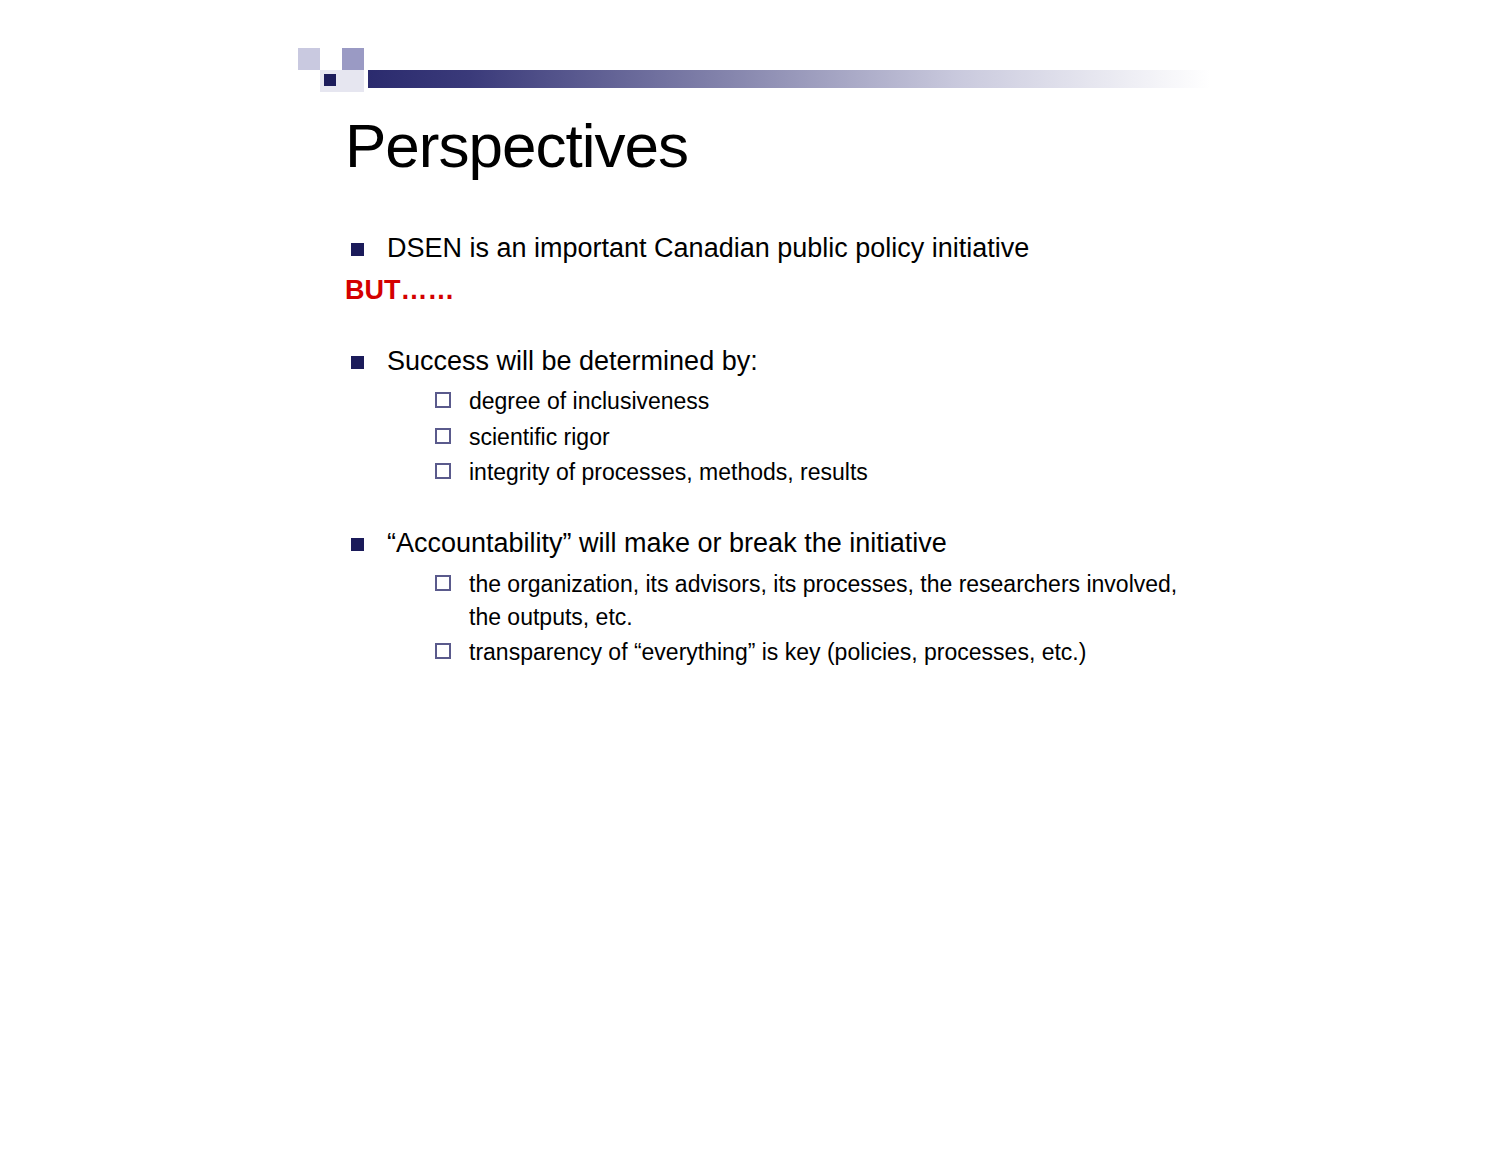Perspectives
DSEN is an important Canadian public policy initiative
BUT……
Success will be determined by:
degree of inclusiveness
scientific rigor
integrity of processes, methods, results
“Accountability” will make or break the initiative
the organization, its advisors, its processes, the researchers involved, the outputs, etc.
transparency of “everything” is key (policies, processes, etc.)